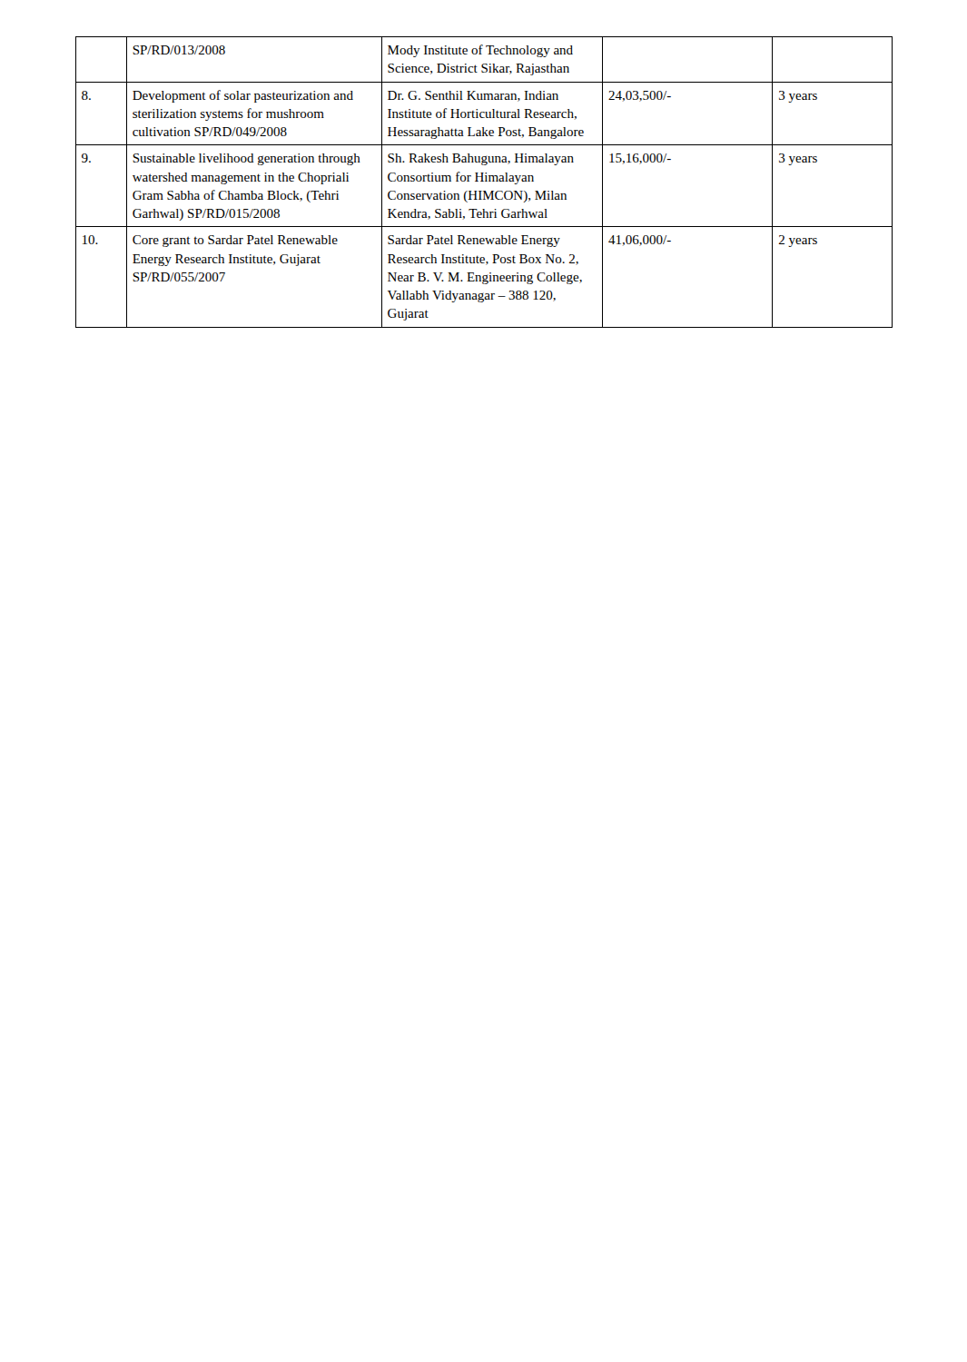| | SP/RD/013/2008 | Mody Institute of Technology and Science, District Sikar, Rajasthan | | |
| 8. | Development of solar pasteurization and sterilization systems for mushroom cultivation SP/RD/049/2008 | Dr. G. Senthil Kumaran, Indian Institute of Horticultural Research, Hessaraghatta Lake Post, Bangalore | 24,03,500/- | 3 years |
| 9. | Sustainable livelihood generation through watershed management in the Chopriali Gram Sabha of Chamba Block, (Tehri Garhwal) SP/RD/015/2008 | Sh. Rakesh Bahuguna, Himalayan Consortium for Himalayan Conservation (HIMCON), Milan Kendra, Sabli, Tehri Garhwal | 15,16,000/- | 3 years |
| 10. | Core grant to Sardar Patel Renewable Energy Research Institute, Gujarat SP/RD/055/2007 | Sardar Patel Renewable Energy Research Institute, Post Box No. 2, Near B. V. M. Engineering College, Vallabh Vidyanagar – 388 120, Gujarat | 41,06,000/- | 2 years |